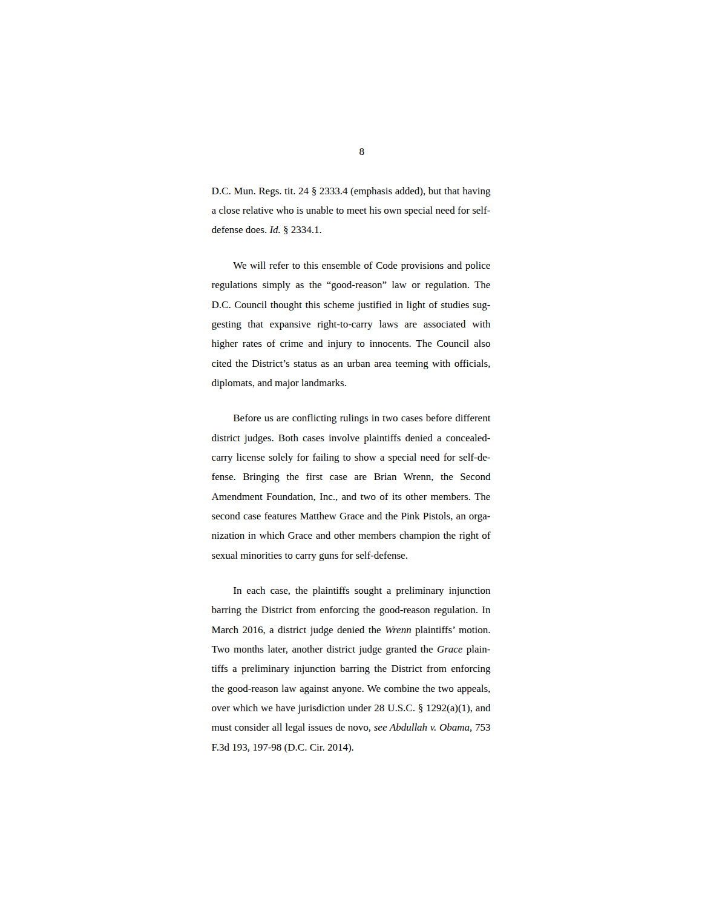8
D.C. Mun. Regs. tit. 24 § 2333.4 (emphasis added), but that having a close relative who is unable to meet his own special need for self-defense does. Id. § 2334.1.
We will refer to this ensemble of Code provisions and police regulations simply as the “good-reason” law or regulation. The D.C. Council thought this scheme justified in light of studies suggesting that expansive right-to-carry laws are associated with higher rates of crime and injury to innocents. The Council also cited the District’s status as an urban area teeming with officials, diplomats, and major landmarks.
Before us are conflicting rulings in two cases before different district judges. Both cases involve plaintiffs denied a concealed-carry license solely for failing to show a special need for self-defense. Bringing the first case are Brian Wrenn, the Second Amendment Foundation, Inc., and two of its other members. The second case features Matthew Grace and the Pink Pistols, an organization in which Grace and other members champion the right of sexual minorities to carry guns for self-defense.
In each case, the plaintiffs sought a preliminary injunction barring the District from enforcing the good-reason regulation. In March 2016, a district judge denied the Wrenn plaintiffs’ motion. Two months later, another district judge granted the Grace plaintiffs a preliminary injunction barring the District from enforcing the good-reason law against anyone. We combine the two appeals, over which we have jurisdiction under 28 U.S.C. § 1292(a)(1), and must consider all legal issues de novo, see Abdullah v. Obama, 753 F.3d 193, 197-98 (D.C. Cir. 2014).